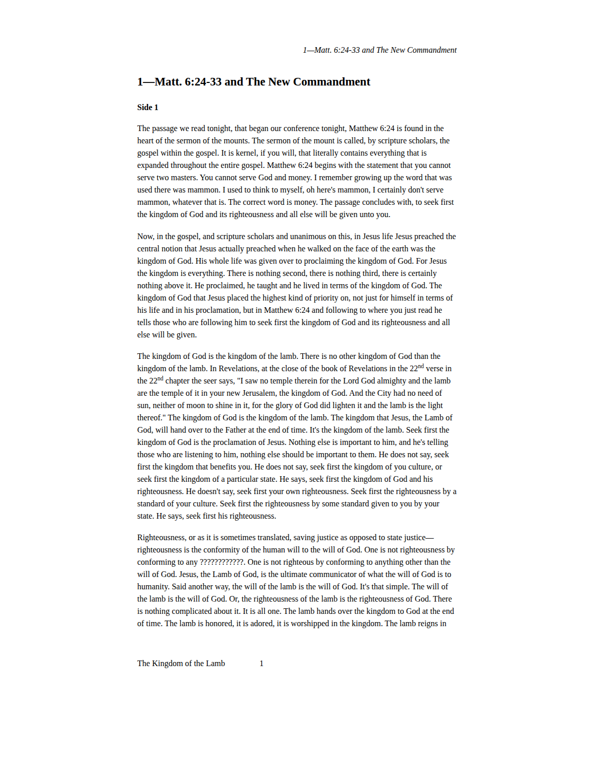1—Matt. 6:24-33 and The New Commandment
1—Matt. 6:24-33 and The New Commandment
Side 1
The passage we read tonight, that began our conference tonight, Matthew 6:24 is found in the heart of the sermon of the mounts. The sermon of the mount is called, by scripture scholars, the gospel within the gospel. It is kernel, if you will, that literally contains everything that is expanded throughout the entire gospel. Matthew 6:24 begins with the statement that you cannot serve two masters. You cannot serve God and money. I remember growing up the word that was used there was mammon. I used to think to myself, oh here's mammon, I certainly don't serve mammon, whatever that is. The correct word is money. The passage concludes with, to seek first the kingdom of God and its righteousness and all else will be given unto you.
Now, in the gospel, and scripture scholars and unanimous on this, in Jesus life Jesus preached the central notion that Jesus actually preached when he walked on the face of the earth was the kingdom of God. His whole life was given over to proclaiming the kingdom of God. For Jesus the kingdom is everything. There is nothing second, there is nothing third, there is certainly nothing above it. He proclaimed, he taught and he lived in terms of the kingdom of God. The kingdom of God that Jesus placed the highest kind of priority on, not just for himself in terms of his life and in his proclamation, but in Matthew 6:24 and following to where you just read he tells those who are following him to seek first the kingdom of God and its righteousness and all else will be given.
The kingdom of God is the kingdom of the lamb. There is no other kingdom of God than the kingdom of the lamb. In Revelations, at the close of the book of Revelations in the 22nd verse in the 22nd chapter the seer says, "I saw no temple therein for the Lord God almighty and the lamb are the temple of it in your new Jerusalem, the kingdom of God. And the City had no need of sun, neither of moon to shine in it, for the glory of God did lighten it and the lamb is the light thereof." The kingdom of God is the kingdom of the lamb. The kingdom that Jesus, the Lamb of God, will hand over to the Father at the end of time. It's the kingdom of the lamb. Seek first the kingdom of God is the proclamation of Jesus. Nothing else is important to him, and he's telling those who are listening to him, nothing else should be important to them. He does not say, seek first the kingdom that benefits you. He does not say, seek first the kingdom of you culture, or seek first the kingdom of a particular state. He says, seek first the kingdom of God and his righteousness. He doesn't say, seek first your own righteousness. Seek first the righteousness by a standard of your culture. Seek first the righteousness by some standard given to you by your state. He says, seek first his righteousness.
Righteousness, or as it is sometimes translated, saving justice as opposed to state justice—righteousness is the conformity of the human will to the will of God. One is not righteousness by conforming to any ????????????. One is not righteous by conforming to anything other than the will of God. Jesus, the Lamb of God, is the ultimate communicator of what the will of God is to humanity. Said another way, the will of the lamb is the will of God. It's that simple. The will of the lamb is the will of God. Or, the righteousness of the lamb is the righteousness of God. There is nothing complicated about it. It is all one. The lamb hands over the kingdom to God at the end of time. The lamb is honored, it is adored, it is worshipped in the kingdom. The lamb reigns in
The Kingdom of the Lamb 1